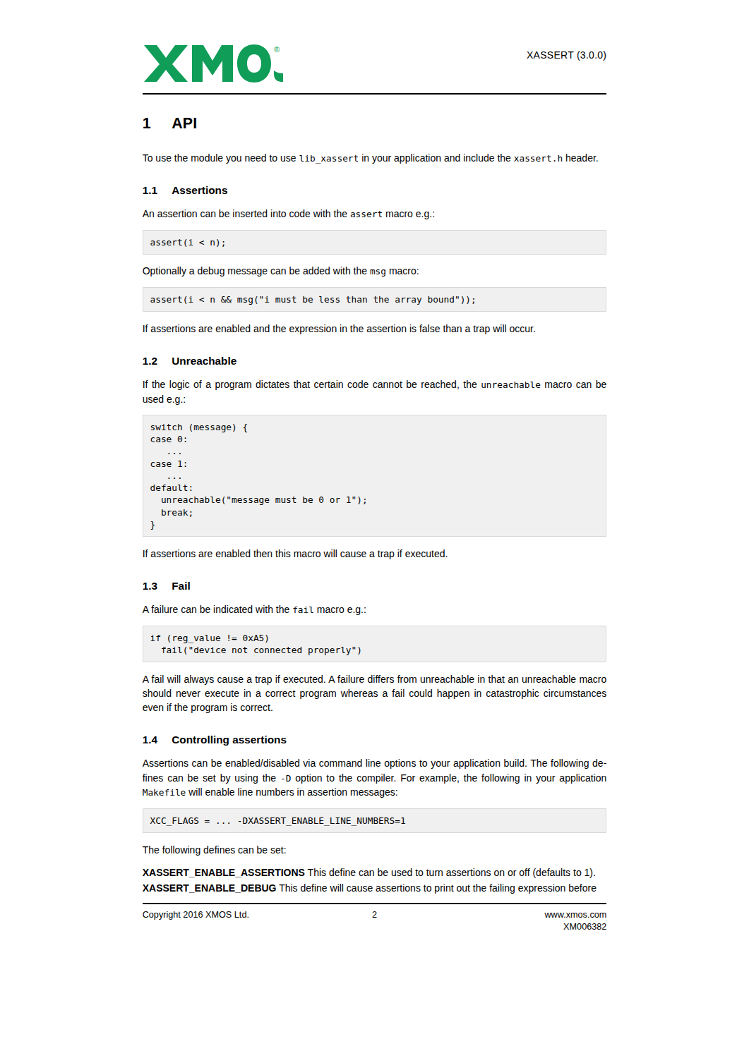®
XASSERT (3.0.0)
1 API
To use the module you need to use lib_xassert in your application and include the xassert.h header.
1.1 Assertions
An assertion can be inserted into code with the assert macro e.g.:
assert(i < n);
Optionally a debug message can be added with the msg macro:
assert(i < n && msg("i must be less than the array bound"));
If assertions are enabled and the expression in the assertion is false than a trap will occur.
1.2 Unreachable
If the logic of a program dictates that certain code cannot be reached, the unreachable macro can be used e.g.:
switch (message) {
case 0:
   ...
case 1:
   ...
default:
  unreachable("message must be 0 or 1");
  break;
}
If assertions are enabled then this macro will cause a trap if executed.
1.3 Fail
A failure can be indicated with the fail macro e.g.:
if (reg_value != 0xA5)
  fail("device not connected properly")
A fail will always cause a trap if executed. A failure differs from unreachable in that an unreachable macro should never execute in a correct program whereas a fail could happen in catastrophic circumstances even if the program is correct.
1.4 Controlling assertions
Assertions can be enabled/disabled via command line options to your application build. The following defines can be set by using the -D option to the compiler. For example, the following in your application Makefile will enable line numbers in assertion messages:
XCC_FLAGS = ... -DXASSERT_ENABLE_LINE_NUMBERS=1
The following defines can be set:
XASSERT_ENABLE_ASSERTIONS This define can be used to turn assertions on or off (defaults to 1).
XASSERT_ENABLE_DEBUG This define will cause assertions to print out the failing expression before
Copyright 2016 XMOS Ltd.
2
www.xmos.com XM006382